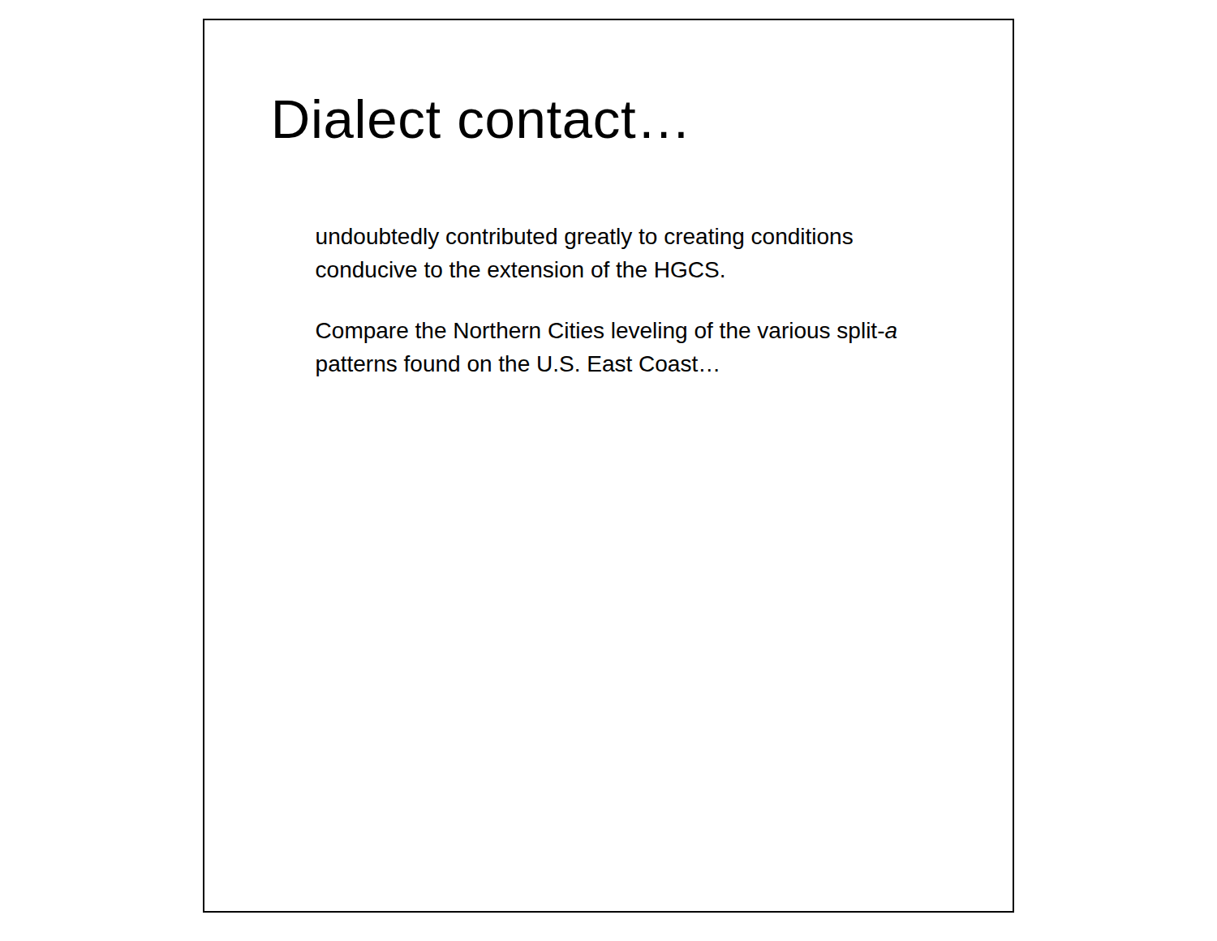Dialect contact…
undoubtedly contributed greatly to creating conditions conducive to the extension of the HGCS.
Compare the Northern Cities leveling of the various split-a patterns found on the U.S. East Coast…